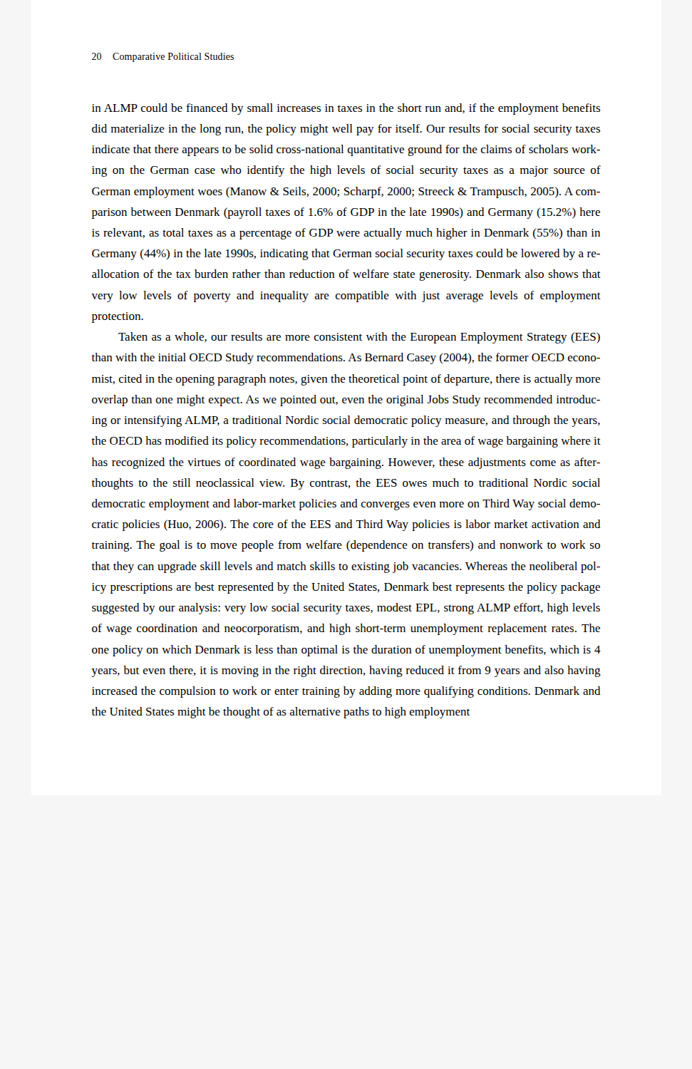20 Comparative Political Studies
in ALMP could be financed by small increases in taxes in the short run and, if the employment benefits did materialize in the long run, the policy might well pay for itself. Our results for social security taxes indicate that there appears to be solid cross-national quantitative ground for the claims of scholars working on the German case who identify the high levels of social security taxes as a major source of German employment woes (Manow & Seils, 2000; Scharpf, 2000; Streeck & Trampusch, 2005). A comparison between Denmark (payroll taxes of 1.6% of GDP in the late 1990s) and Germany (15.2%) here is relevant, as total taxes as a percentage of GDP were actually much higher in Denmark (55%) than in Germany (44%) in the late 1990s, indicating that German social security taxes could be lowered by a reallocation of the tax burden rather than reduction of welfare state generosity. Denmark also shows that very low levels of poverty and inequality are compatible with just average levels of employment protection.
Taken as a whole, our results are more consistent with the European Employment Strategy (EES) than with the initial OECD Study recommendations. As Bernard Casey (2004), the former OECD economist, cited in the opening paragraph notes, given the theoretical point of departure, there is actually more overlap than one might expect. As we pointed out, even the original Jobs Study recommended introducing or intensifying ALMP, a traditional Nordic social democratic policy measure, and through the years, the OECD has modified its policy recommendations, particularly in the area of wage bargaining where it has recognized the virtues of coordinated wage bargaining. However, these adjustments come as afterthoughts to the still neoclassical view. By contrast, the EES owes much to traditional Nordic social democratic employment and labor-market policies and converges even more on Third Way social democratic policies (Huo, 2006). The core of the EES and Third Way policies is labor market activation and training. The goal is to move people from welfare (dependence on transfers) and nonwork to work so that they can upgrade skill levels and match skills to existing job vacancies. Whereas the neoliberal policy prescriptions are best represented by the United States, Denmark best represents the policy package suggested by our analysis: very low social security taxes, modest EPL, strong ALMP effort, high levels of wage coordination and neocorporatism, and high short-term unemployment replacement rates. The one policy on which Denmark is less than optimal is the duration of unemployment benefits, which is 4 years, but even there, it is moving in the right direction, having reduced it from 9 years and also having increased the compulsion to work or enter training by adding more qualifying conditions. Denmark and the United States might be thought of as alternative paths to high employment